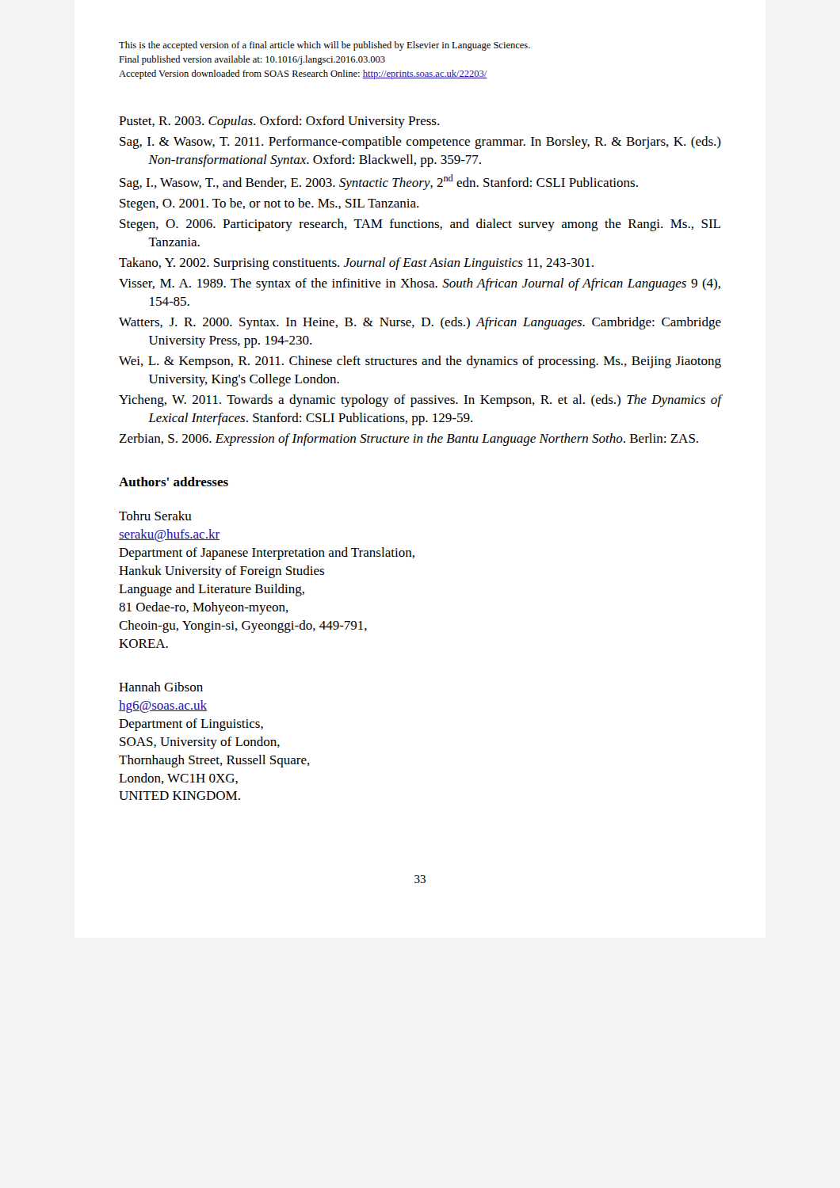This is the accepted version of a final article which will be published by Elsevier in Language Sciences.
Final published version available at: 10.1016/j.langsci.2016.03.003
Accepted Version downloaded from SOAS Research Online: http://eprints.soas.ac.uk/22203/
Pustet, R. 2003. Copulas. Oxford: Oxford University Press.
Sag, I. & Wasow, T. 2011. Performance-compatible competence grammar. In Borsley, R. & Borjars, K. (eds.) Non-transformational Syntax. Oxford: Blackwell, pp. 359-77.
Sag, I., Wasow, T., and Bender, E. 2003. Syntactic Theory, 2nd edn. Stanford: CSLI Publications.
Stegen, O. 2001. To be, or not to be. Ms., SIL Tanzania.
Stegen, O. 2006. Participatory research, TAM functions, and dialect survey among the Rangi. Ms., SIL Tanzania.
Takano, Y. 2002. Surprising constituents. Journal of East Asian Linguistics 11, 243-301.
Visser, M. A. 1989. The syntax of the infinitive in Xhosa. South African Journal of African Languages 9 (4), 154-85.
Watters, J. R. 2000. Syntax. In Heine, B. & Nurse, D. (eds.) African Languages. Cambridge: Cambridge University Press, pp. 194-230.
Wei, L. & Kempson, R. 2011. Chinese cleft structures and the dynamics of processing. Ms., Beijing Jiaotong University, King's College London.
Yicheng, W. 2011. Towards a dynamic typology of passives. In Kempson, R. et al. (eds.) The Dynamics of Lexical Interfaces. Stanford: CSLI Publications, pp. 129-59.
Zerbian, S. 2006. Expression of Information Structure in the Bantu Language Northern Sotho. Berlin: ZAS.
Authors' addresses
Tohru Seraku
seraku@hufs.ac.kr
Department of Japanese Interpretation and Translation,
Hankuk University of Foreign Studies
Language and Literature Building,
81 Oedae-ro, Mohyeon-myeon,
Cheoin-gu, Yongin-si, Gyeonggi-do, 449-791,
KOREA.
Hannah Gibson
hg6@soas.ac.uk
Department of Linguistics,
SOAS, University of London,
Thornhaugh Street, Russell Square,
London, WC1H 0XG,
UNITED KINGDOM.
33